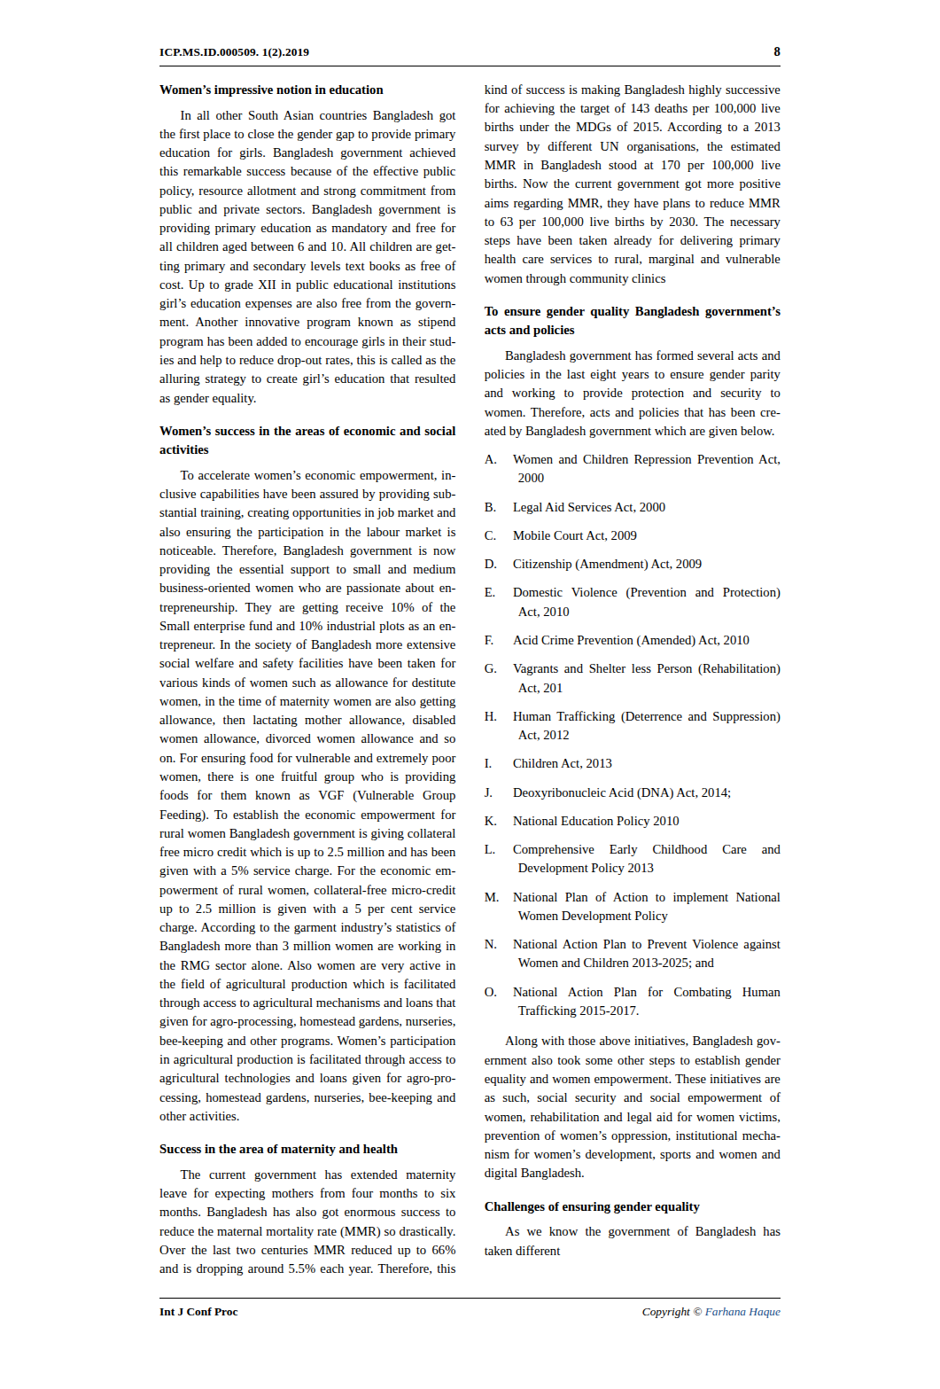ICP.MS.ID.000509. 1(2).2019 8
Women’s impressive notion in education
In all other South Asian countries Bangladesh got the first place to close the gender gap to provide primary education for girls. Bangladesh government achieved this remarkable success because of the effective public policy, resource allotment and strong commitment from public and private sectors. Bangladesh government is providing primary education as mandatory and free for all children aged between 6 and 10. All children are getting primary and secondary levels text books as free of cost. Up to grade XII in public educational institutions girl’s education expenses are also free from the government. Another innovative program known as stipend program has been added to encourage girls in their studies and help to reduce drop-out rates, this is called as the alluring strategy to create girl’s education that resulted as gender equality.
Women’s success in the areas of economic and social activities
To accelerate women’s economic empowerment, inclusive capabilities have been assured by providing substantial training, creating opportunities in job market and also ensuring the participation in the labour market is noticeable. Therefore, Bangladesh government is now providing the essential support to small and medium business-oriented women who are passionate about entrepreneurship. They are getting receive 10% of the Small enterprise fund and 10% industrial plots as an entrepreneur. In the society of Bangladesh more extensive social welfare and safety facilities have been taken for various kinds of women such as allowance for destitute women, in the time of maternity women are also getting allowance, then lactating mother allowance, disabled women allowance, divorced women allowance and so on. For ensuring food for vulnerable and extremely poor women, there is one fruitful group who is providing foods for them known as VGF (Vulnerable Group Feeding). To establish the economic empowerment for rural women Bangladesh government is giving collateral free micro credit which is up to 2.5 million and has been given with a 5% service charge. For the economic empowerment of rural women, collateral-free micro-credit up to 2.5 million is given with a 5 per cent service charge. According to the garment industry’s statistics of Bangladesh more than 3 million women are working in the RMG sector alone. Also women are very active in the field of agricultural production which is facilitated through access to agricultural mechanisms and loans that given for agro-processing, homestead gardens, nurseries, bee-keeping and other programs. Women’s participation in agricultural production is facilitated through access to agricultural technologies and loans given for agro-processing, homestead gardens, nurseries, bee-keeping and other activities.
Success in the area of maternity and health
The current government has extended maternity leave for expecting mothers from four months to six months. Bangladesh has also got enormous success to reduce the maternal mortality rate (MMR) so drastically. Over the last two centuries MMR reduced up to 66% and is dropping around 5.5% each year. Therefore, this kind of success is making Bangladesh highly successive for achieving the target of 143 deaths per 100,000 live births under the MDGs of 2015. According to a 2013 survey by different UN organisations, the estimated MMR in Bangladesh stood at 170 per 100,000 live births. Now the current government got more positive aims regarding MMR, they have plans to reduce MMR to 63 per 100,000 live births by 2030. The necessary steps have been taken already for delivering primary health care services to rural, marginal and vulnerable women through community clinics
To ensure gender quality Bangladesh government’s acts and policies
Bangladesh government has formed several acts and policies in the last eight years to ensure gender parity and working to provide protection and security to women. Therefore, acts and policies that has been created by Bangladesh government which are given below.
A. Women and Children Repression Prevention Act, 2000
B. Legal Aid Services Act, 2000
C. Mobile Court Act, 2009
D. Citizenship (Amendment) Act, 2009
E. Domestic Violence (Prevention and Protection) Act, 2010
F. Acid Crime Prevention (Amended) Act, 2010
G. Vagrants and Shelter less Person (Rehabilitation) Act, 201
H. Human Trafficking (Deterrence and Suppression) Act, 2012
I. Children Act, 2013
J. Deoxyribonucleic Acid (DNA) Act, 2014;
K. National Education Policy 2010
L. Comprehensive Early Childhood Care and Development Policy 2013
M. National Plan of Action to implement National Women Development Policy
N. National Action Plan to Prevent Violence against Women and Children 2013-2025; and
O. National Action Plan for Combating Human Trafficking 2015-2017.
Along with those above initiatives, Bangladesh government also took some other steps to establish gender equality and women empowerment. These initiatives are as such, social security and social empowerment of women, rehabilitation and legal aid for women victims, prevention of women’s oppression, institutional mechanism for women’s development, sports and women and digital Bangladesh.
Challenges of ensuring gender equality
As we know the government of Bangladesh has taken different
Int J Conf Proc Copyright © Farhana Haque